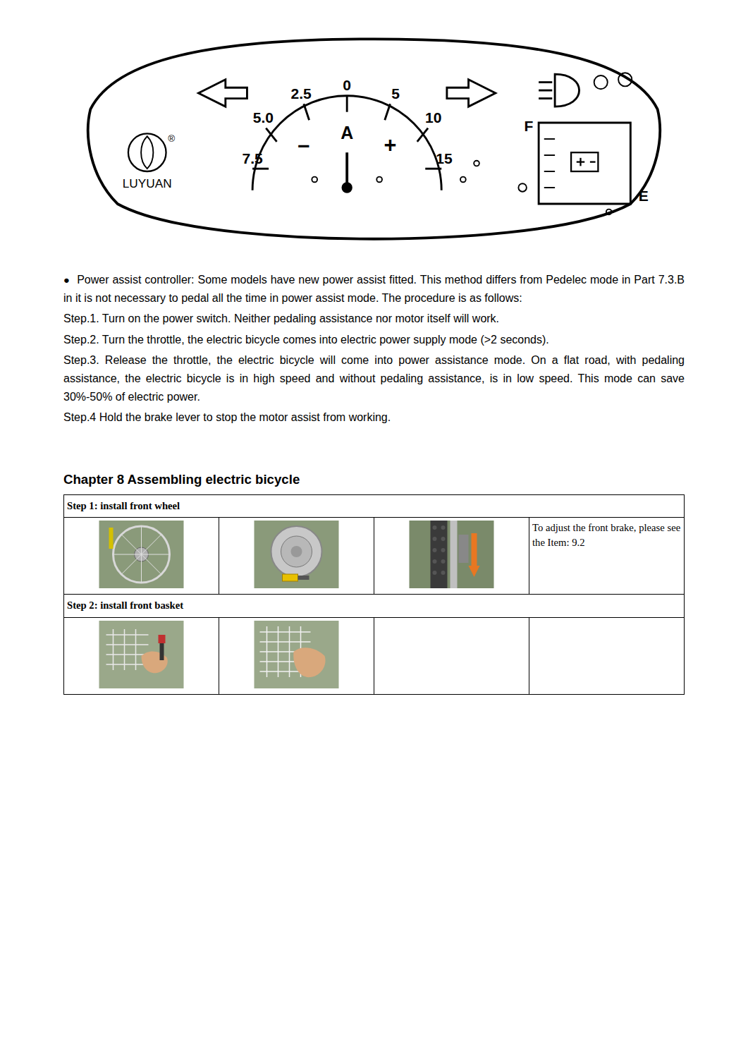LUYUAN ® 0 2.5 5.0 7.5 5 10 15 – + A F E
● Power assist controller: Some models have new power assist fitted. This method differs from Pedelec mode in Part 7.3.B in it is not necessary to pedal all the time in power assist mode. The procedure is as follows:
Step.1. Turn on the power switch. Neither pedaling assistance nor motor itself will work.
Step.2. Turn the throttle, the electric bicycle comes into electric power supply mode (>2 seconds).
Step.3. Release the throttle, the electric bicycle will come into power assistance mode. On a flat road, with pedaling assistance, the electric bicycle is in high speed and without pedaling assistance, is in low speed. This mode can save 30%-50% of electric power.
Step.4 Hold the brake lever to stop the motor assist from working.
Chapter 8 Assembling electric bicycle
| Step 1: install front wheel |
| --- |
| | | | To adjust the front brake, please see the Item: 9.2 |
| Step 2: install front basket |